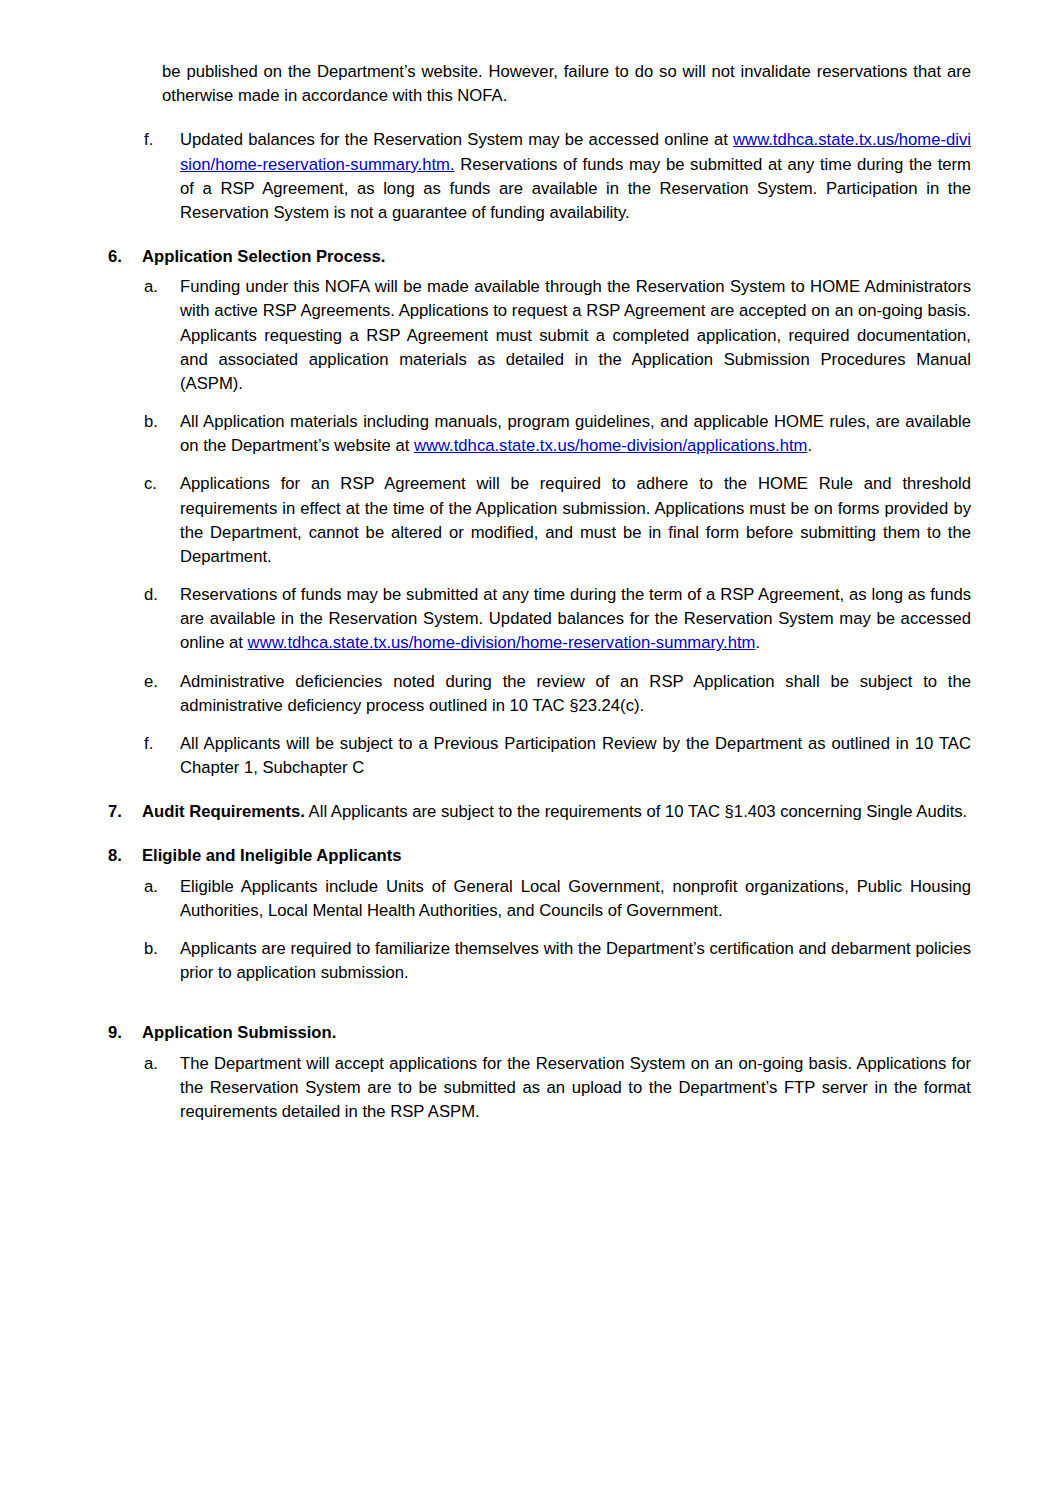be published on the Department’s website. However, failure to do so will not invalidate reservations that are otherwise made in accordance with this NOFA.
f.
Updated balances for the Reservation System may be accessed online at www.tdhca.state.tx.us/home-division/home-reservation-summary.htm. Reservations of funds may be submitted at any time during the term of a RSP Agreement, as long as funds are available in the Reservation System. Participation in the Reservation System is not a guarantee of funding availability.
6.
Application Selection Process.
a.
Funding under this NOFA will be made available through the Reservation System to HOME Administrators with active RSP Agreements. Applications to request a RSP Agreement are accepted on an on-going basis. Applicants requesting a RSP Agreement must submit a completed application, required documentation, and associated application materials as detailed in the Application Submission Procedures Manual (ASPM).
b.
All Application materials including manuals, program guidelines, and applicable HOME rules, are available on the Department’s website at www.tdhca.state.tx.us/home-division/applications.htm.
c.
Applications for an RSP Agreement will be required to adhere to the HOME Rule and threshold requirements in effect at the time of the Application submission. Applications must be on forms provided by the Department, cannot be altered or modified, and must be in final form before submitting them to the Department.
d.
Reservations of funds may be submitted at any time during the term of a RSP Agreement, as long as funds are available in the Reservation System. Updated balances for the Reservation System may be accessed online at www.tdhca.state.tx.us/home-division/home-reservation-summary.htm.
e.
Administrative deficiencies noted during the review of an RSP Application shall be subject to the administrative deficiency process outlined in 10 TAC §23.24(c).
f.
All Applicants will be subject to a Previous Participation Review by the Department as outlined in 10 TAC Chapter 1, Subchapter C
7.
Audit Requirements. All Applicants are subject to the requirements of 10 TAC §1.403 concerning Single Audits.
8.
Eligible and Ineligible Applicants
a.
Eligible Applicants include Units of General Local Government, nonprofit organizations, Public Housing Authorities, Local Mental Health Authorities, and Councils of Government.
b.
Applicants are required to familiarize themselves with the Department’s certification and debarment policies prior to application submission.
9.
Application Submission.
a.
The Department will accept applications for the Reservation System on an on-going basis. Applications for the Reservation System are to be submitted as an upload to the Department’s FTP server in the format requirements detailed in the RSP ASPM.